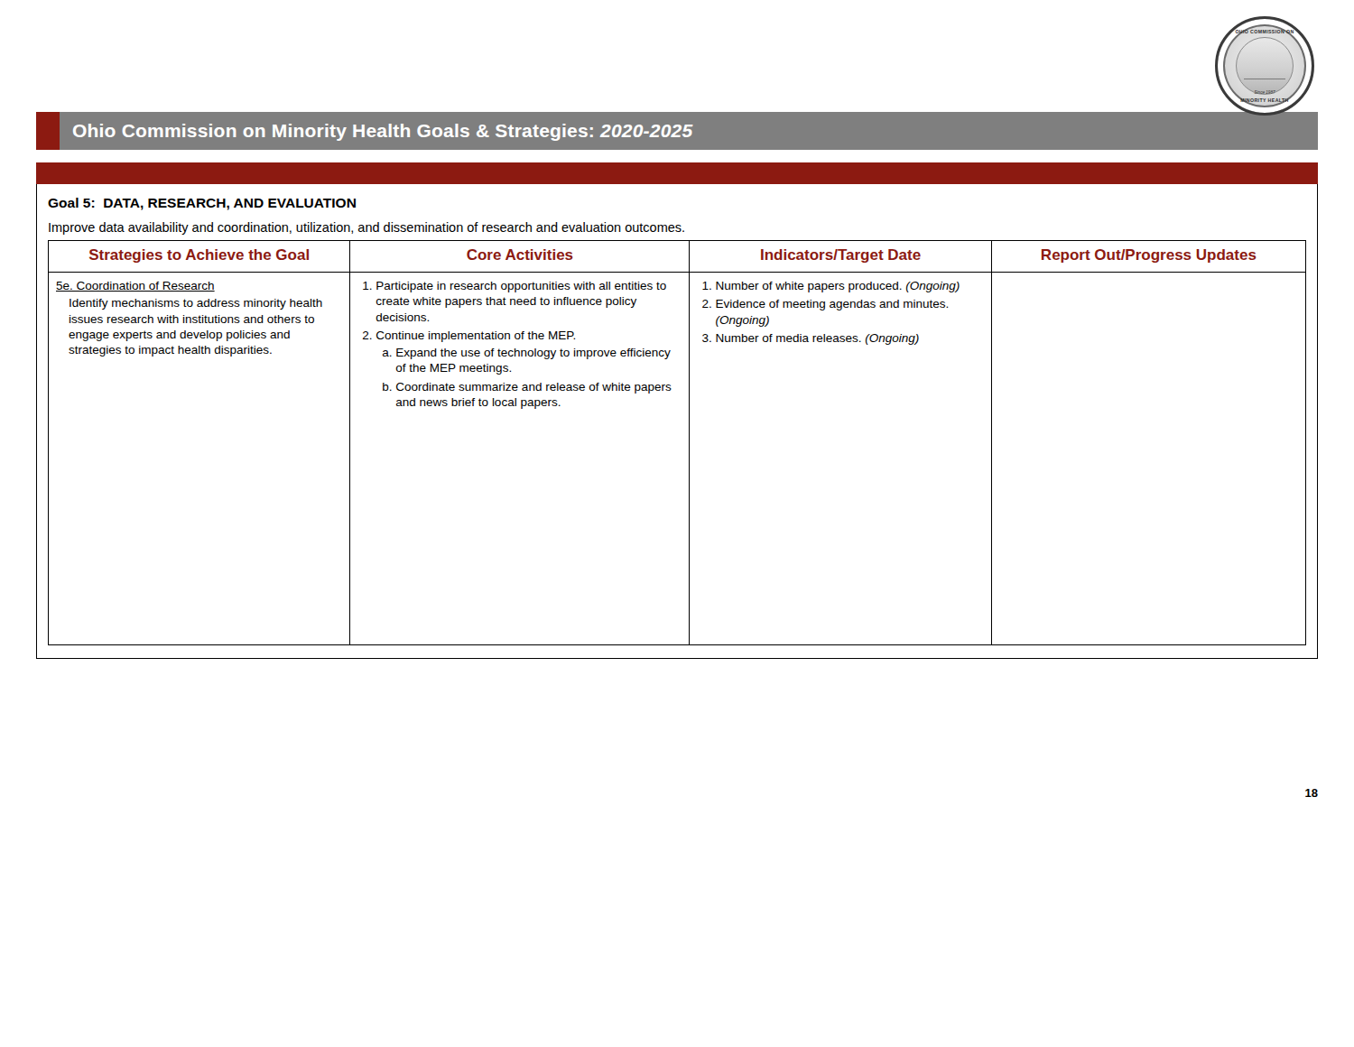Ohio Commission on
Since 1987
Minority Health
Ohio Commission on Minority Health Goals & Strategies: 2020-2025
Goal 5: DATA, RESEARCH, AND EVALUATION
Improve data availability and coordination, utilization, and dissemination of research and evaluation outcomes.
| Strategies to Achieve the Goal | Core Activities | Indicators/Target Date | Report Out/Progress Updates |
| --- | --- | --- | --- |
| 5e. Coordination of Research Identify mechanisms to address minority health issues research with institutions and others to engage experts and develop policies and strategies to impact health disparities. | Participate in research opportunities with all entities to create white papers that need to influence policy decisions. Continue implementation of the MEP. Expand the use of technology to improve efficiency of the MEP meetings. Coordinate summarize and release of white papers and news brief to local papers. | Number of white papers produced. (Ongoing) Evidence of meeting agendas and minutes. (Ongoing) Number of media releases. (Ongoing) | |
18